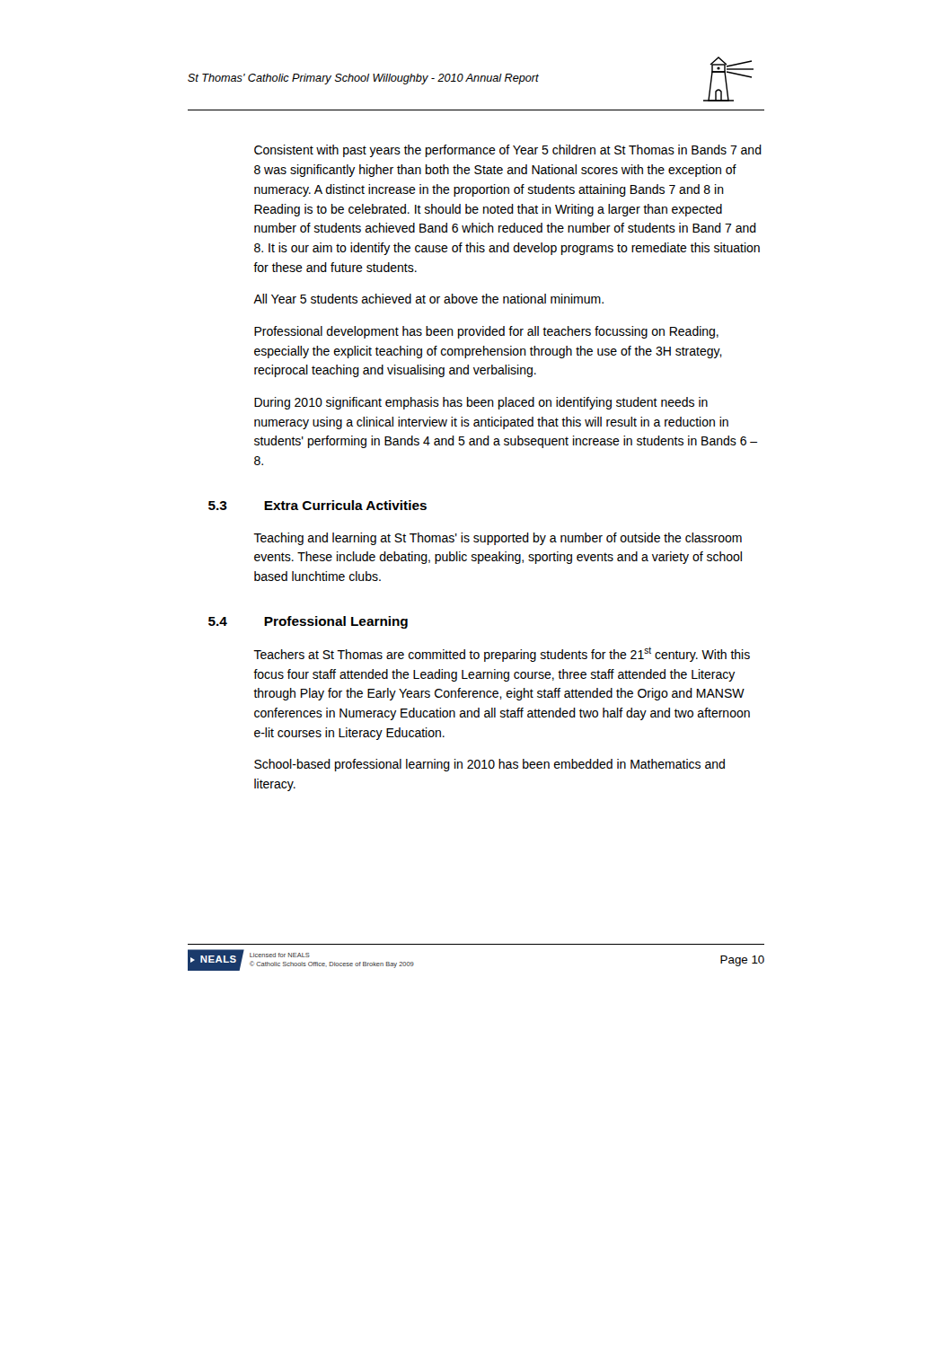St Thomas' Catholic Primary School Willoughby - 2010 Annual Report
Consistent with past years the performance of Year 5 children at St Thomas in Bands 7 and 8 was significantly higher than both the State and National scores with the exception of numeracy. A distinct increase in the proportion of students attaining Bands 7 and 8 in Reading is to be celebrated. It should be noted that in Writing a larger than expected number of students achieved Band 6 which reduced the number of students in Band 7 and 8. It is our aim to identify the cause of this and develop programs to remediate this situation for these and future students.
All Year 5 students achieved at or above the national minimum.
Professional development has been provided for all teachers focussing on Reading, especially the explicit teaching of comprehension through the use of the 3H strategy, reciprocal teaching and visualising and verbalising.
During 2010 significant emphasis has been placed on identifying student needs in numeracy using a clinical interview it is anticipated that this will result in a reduction in students' performing in Bands 4 and 5 and a subsequent increase in students in Bands 6 – 8.
5.3 Extra Curricula Activities
Teaching and learning at St Thomas' is supported by a number of outside the classroom events. These include debating, public speaking, sporting events and a variety of school based lunchtime clubs.
5.4 Professional Learning
Teachers at St Thomas are committed to preparing students for the 21st century. With this focus four staff attended the Leading Learning course, three staff attended the Literacy through Play for the Early Years Conference, eight staff attended the Origo and MANSW conferences in Numeracy Education and all staff attended two half day and two afternoon e-lit courses in Literacy Education.
School-based professional learning in 2010 has been embedded in Mathematics and literacy.
NEALS
Licensed for NEALS
© Catholic Schools Office, Diocese of Broken Bay 2009
Page 10